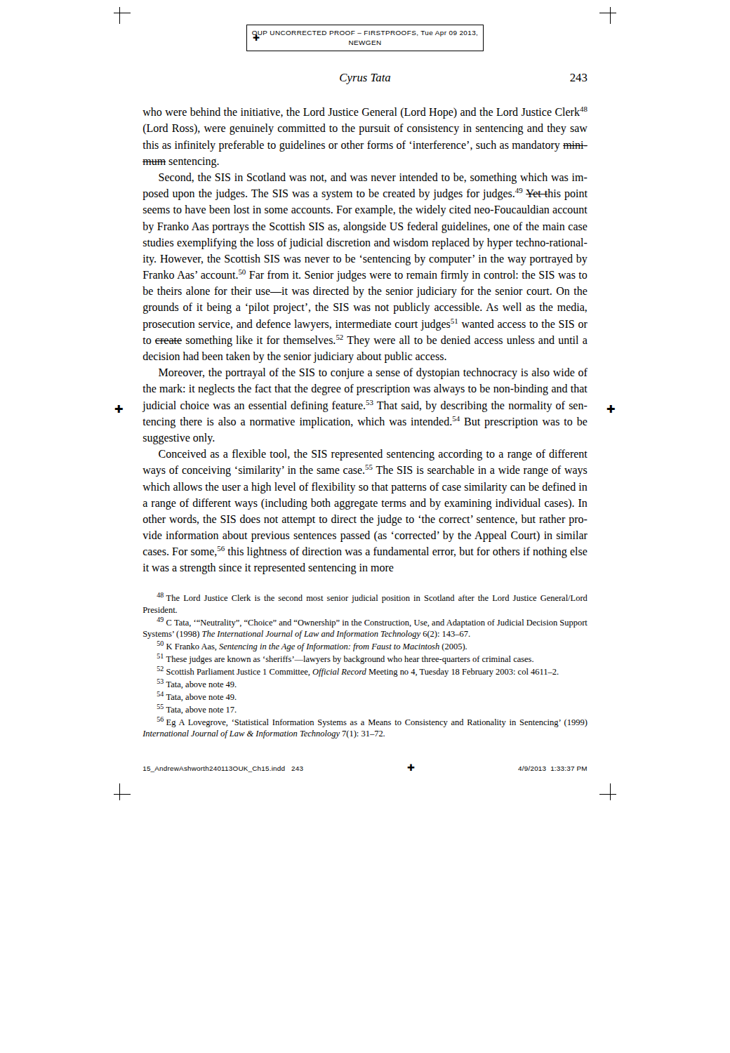✚ OUP UNCORRECTED PROOF – FIRSTPROOFS, Tue Apr 09 2013, NEWGEN
✚
✚
Cyrus Tata 243
who were behind the initiative, the Lord Justice General (Lord Hope) and the Lord Justice Clerk48 (Lord Ross), were genuinely committed to the pursuit of consistency in sentencing and they saw this as infinitely preferable to guidelines or other forms of ‘interference’, such as mandatory minimum sentencing.
Second, the SIS in Scotland was not, and was never intended to be, something which was imposed upon the judges. The SIS was a system to be created by judges for judges.49 Yet this point seems to have been lost in some accounts. For example, the widely cited neo-Foucauldian account by Franko Aas portrays the Scottish SIS as, alongside US federal guidelines, one of the main case studies exemplifying the loss of judicial discretion and wisdom replaced by hyper techno-rationality. However, the Scottish SIS was never to be ‘sentencing by computer’ in the way portrayed by Franko Aas’ account.50 Far from it. Senior judges were to remain firmly in control: the SIS was to be theirs alone for their use—it was directed by the senior judiciary for the senior court. On the grounds of it being a ‘pilot project’, the SIS was not publicly accessible. As well as the media, prosecution service, and defence lawyers, intermediate court judges51 wanted access to the SIS or to create something like it for themselves.52 They were all to be denied access unless and until a decision had been taken by the senior judiciary about public access.
Moreover, the portrayal of the SIS to conjure a sense of dystopian technocracy is also wide of the mark: it neglects the fact that the degree of prescription was always to be non-binding and that judicial choice was an essential defining feature.53 That said, by describing the normality of sentencing there is also a normative implication, which was intended.54 But prescription was to be suggestive only.
Conceived as a flexible tool, the SIS represented sentencing according to a range of different ways of conceiving ‘similarity’ in the same case.55 The SIS is searchable in a wide range of ways which allows the user a high level of flexibility so that patterns of case similarity can be defined in a range of different ways (including both aggregate terms and by examining individual cases). In other words, the SIS does not attempt to direct the judge to ‘the correct’ sentence, but rather provide information about previous sentences passed (as ‘corrected’ by the Appeal Court) in similar cases. For some,56 this lightness of direction was a fundamental error, but for others if nothing else it was a strength since it represented sentencing in more
48The Lord Justice Clerk is the second most senior judicial position in Scotland after the Lord Justice General/Lord President.
49C Tata, ‘“Neutrality”, “Choice” and “Ownership” in the Construction, Use, and Adaptation of Judicial Decision Support Systems’ (1998) The International Journal of Law and Information Technology 6(2): 143–67.
50K Franko Aas, Sentencing in the Age of Information: from Faust to Macintosh (2005).
51These judges are known as ‘sheriffs’—lawyers by background who hear three-quarters of criminal cases.
52Scottish Parliament Justice 1 Committee, Official Record Meeting no 4, Tuesday 18 February 2003: col 4611–2.
53Tata, above note 49.
54Tata, above note 49.
55Tata, above note 17.
56Eg A Lovegrove, ‘Statistical Information Systems as a Means to Consistency and Rationality in Sentencing’ (1999) International Journal of Law & Information Technology 7(1): 31–72.
15_AndrewAshworth240113OUK_Ch15.indd 243 ✚ 4/9/2013 1:33:37 PM